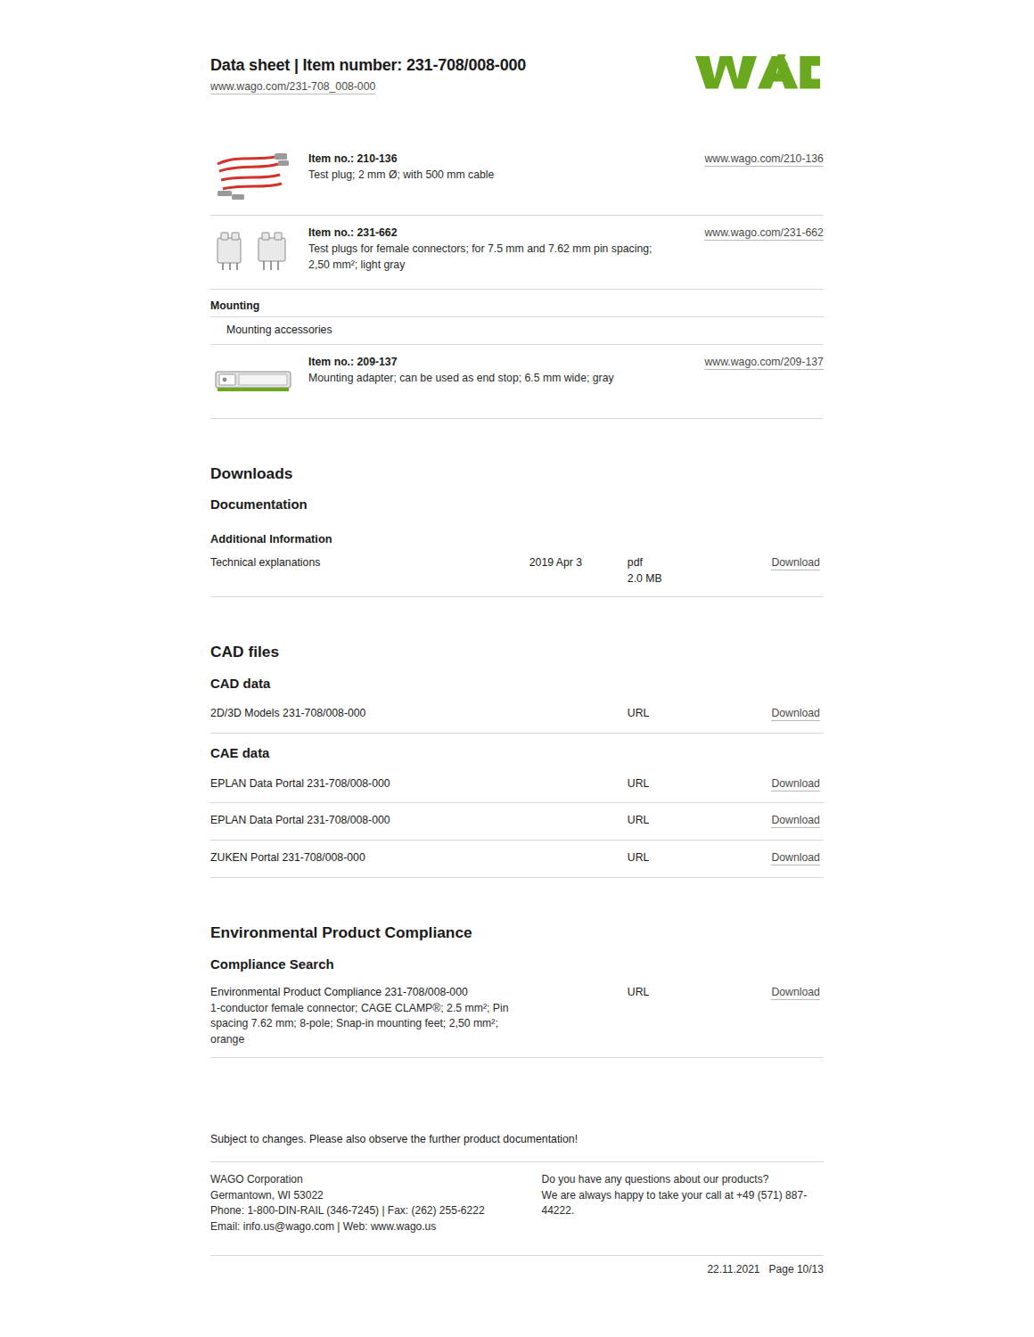Data sheet | Item number: 231-708/008-000
www.wago.com/231-708_008-000
Item no.: 210-136
Test plug; 2 mm Ø; with 500 mm cable
www.wago.com/210-136
Item no.: 231-662
Test plugs for female connectors; for 7.5 mm and 7.62 mm pin spacing; 2,50 mm²; light gray
www.wago.com/231-662
Mounting
Mounting accessories
Item no.: 209-137
Mounting adapter; can be used as end stop; 6.5 mm wide; gray
www.wago.com/209-137
Downloads
Documentation
Additional Information
| Technical explanations | 2019 Apr 3 | pdf 2.0 MB | Download |
CAD files
CAD data
| 2D/3D Models 231-708/008-000 | | URL | Download |
CAE data
| EPLAN Data Portal 231-708/008-000 | | URL | Download |
| EPLAN Data Portal 231-708/008-000 | | URL | Download |
| ZUKEN Portal 231-708/008-000 | | URL | Download |
Environmental Product Compliance
Compliance Search
| Environmental Product Compliance 231-708/008-000 1-conductor female connector; CAGE CLAMP®; 2.5 mm²; Pin spacing 7.62 mm; 8-pole; Snap-in mounting feet; 2,50 mm²; orange | | URL | Download |
Subject to changes. Please also observe the further product documentation!
WAGO Corporation
Germantown, WI 53022
Phone: 1-800-DIN-RAIL (346-7245) | Fax: (262) 255-6222
Email: info.us@wago.com | Web: www.wago.us
Do you have any questions about our products?
We are always happy to take your call at +49 (571) 887-44222.
22.11.2021 Page 10/13